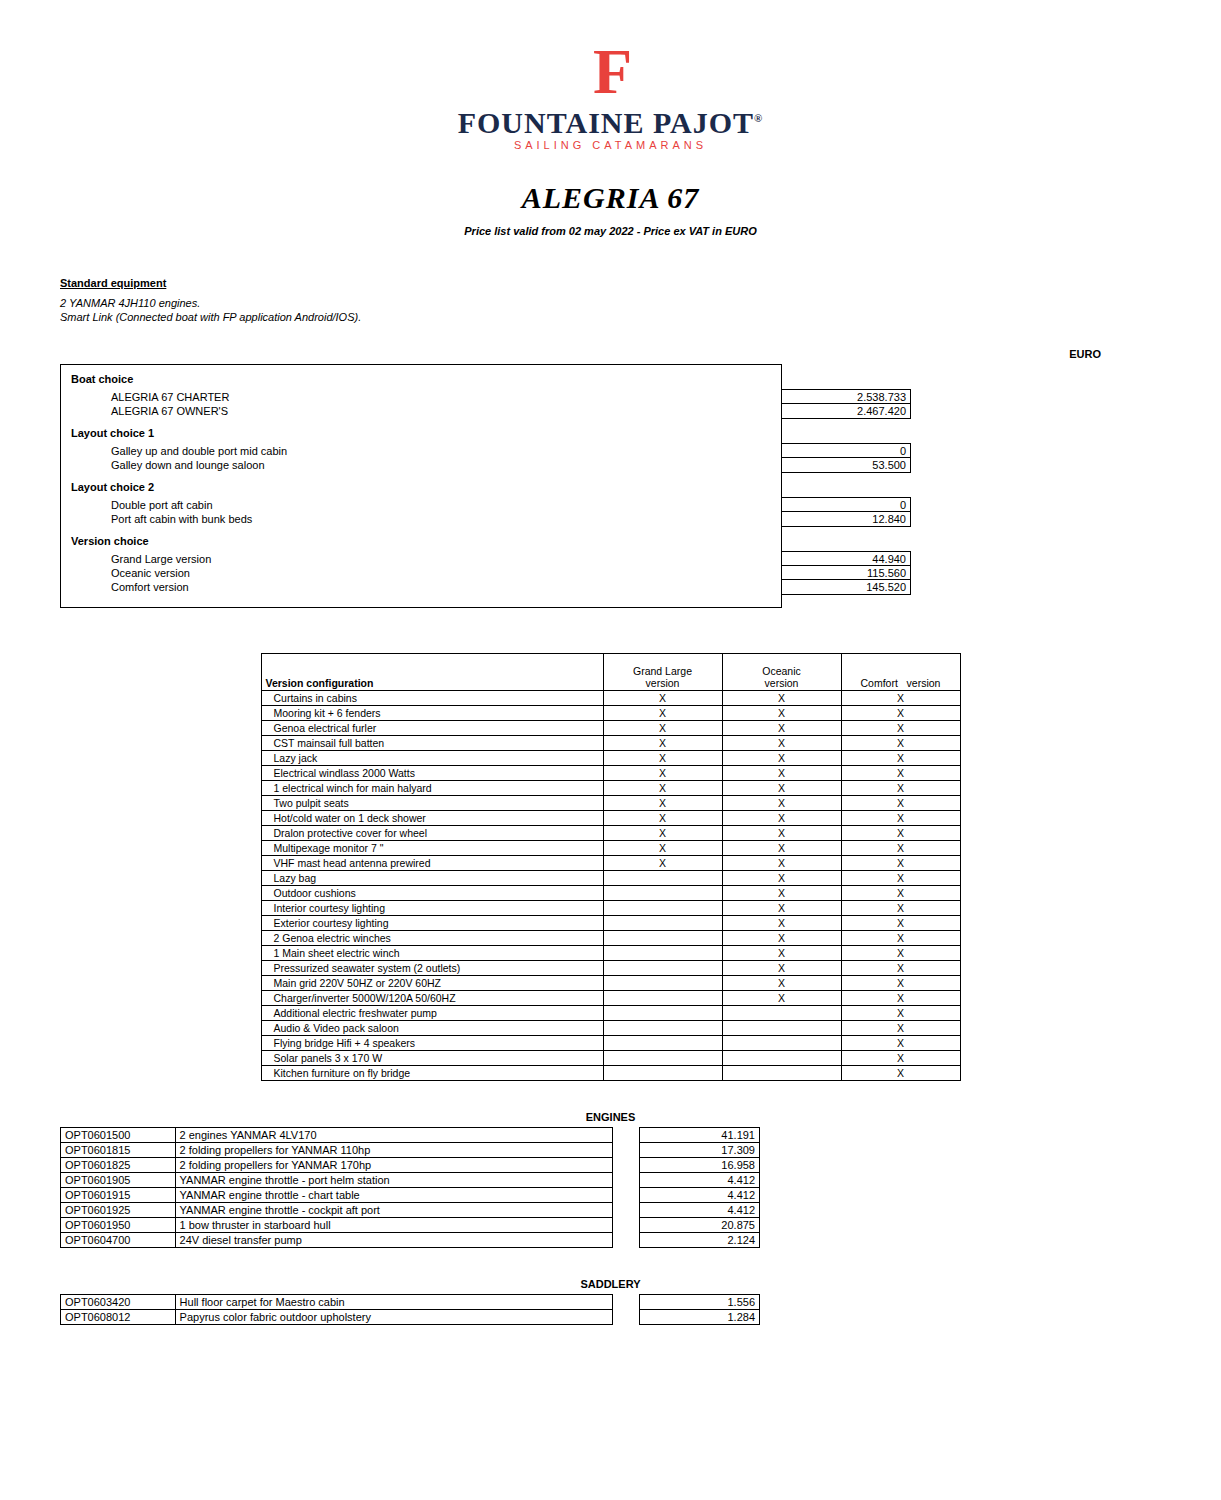F
FOUNTAINE PAJOT®
SAILING CATAMARANS
ALEGRIA 67
Price list valid from 02 may 2022 - Price ex VAT in EURO
Standard equipment
2 YANMAR 4JH110 engines.
Smart Link (Connected boat with FP application Android/IOS).
EURO
Boat choice
ALEGRIA 67 CHARTER
2.538.733
ALEGRIA 67 OWNER'S
2.467.420
Layout choice 1
Galley up and double port mid cabin
0
Galley down and lounge saloon
53.500
Layout choice 2
Double port aft cabin
0
Port aft cabin with bunk beds
12.840
Version choice
Grand Large version
44.940
Oceanic version
115.560
Comfort version
145.520
| Version configuration | Grand Large version | Oceanic version | Comfort version |
| --- | --- | --- | --- |
| Curtains in cabins | X | X | X |
| Mooring kit + 6 fenders | X | X | X |
| Genoa electrical furler | X | X | X |
| CST mainsail full batten | X | X | X |
| Lazy jack | X | X | X |
| Electrical windlass 2000 Watts | X | X | X |
| 1 electrical winch for main halyard | X | X | X |
| Two pulpit seats | X | X | X |
| Hot/cold water on 1 deck shower | X | X | X |
| Dralon protective cover for wheel | X | X | X |
| Multipexage monitor 7 " | X | X | X |
| VHF mast head antenna prewired | X | X | X |
| Lazy bag | | X | X |
| Outdoor cushions | | X | X |
| Interior courtesy lighting | | X | X |
| Exterior courtesy lighting | | X | X |
| 2 Genoa electric winches | | X | X |
| 1 Main sheet electric winch | | X | X |
| Pressurized seawater system (2 outlets) | | X | X |
| Main grid 220V 50HZ or 220V 60HZ | | X | X |
| Charger/inverter 5000W/120A 50/60HZ | | X | X |
| Additional electric freshwater pump | | | X |
| Audio & Video pack saloon | | | X |
| Flying bridge Hifi + 4 speakers | | | X |
| Solar panels 3 x 170 W | | | X |
| Kitchen furniture on fly bridge | | | X |
ENGINESEURO
| OPT0601500 | 2 engines YANMAR 4LV170 | | 41.191 |
| OPT0601815 | 2 folding propellers for YANMAR 110hp | | 17.309 |
| OPT0601825 | 2 folding propellers for YANMAR 170hp | | 16.958 |
| OPT0601905 | YANMAR engine throttle - port helm station | | 4.412 |
| OPT0601915 | YANMAR engine throttle - chart table | | 4.412 |
| OPT0601925 | YANMAR engine throttle - cockpit aft port | | 4.412 |
| OPT0601950 | 1 bow thruster in starboard hull | | 20.875 |
| OPT0604700 | 24V diesel transfer pump | | 2.124 |
SADDLERYEURO
| OPT0603420 | Hull floor carpet for Maestro cabin | | 1.556 |
| OPT0608012 | Papyrus color fabric outdoor upholstery | | 1.284 |